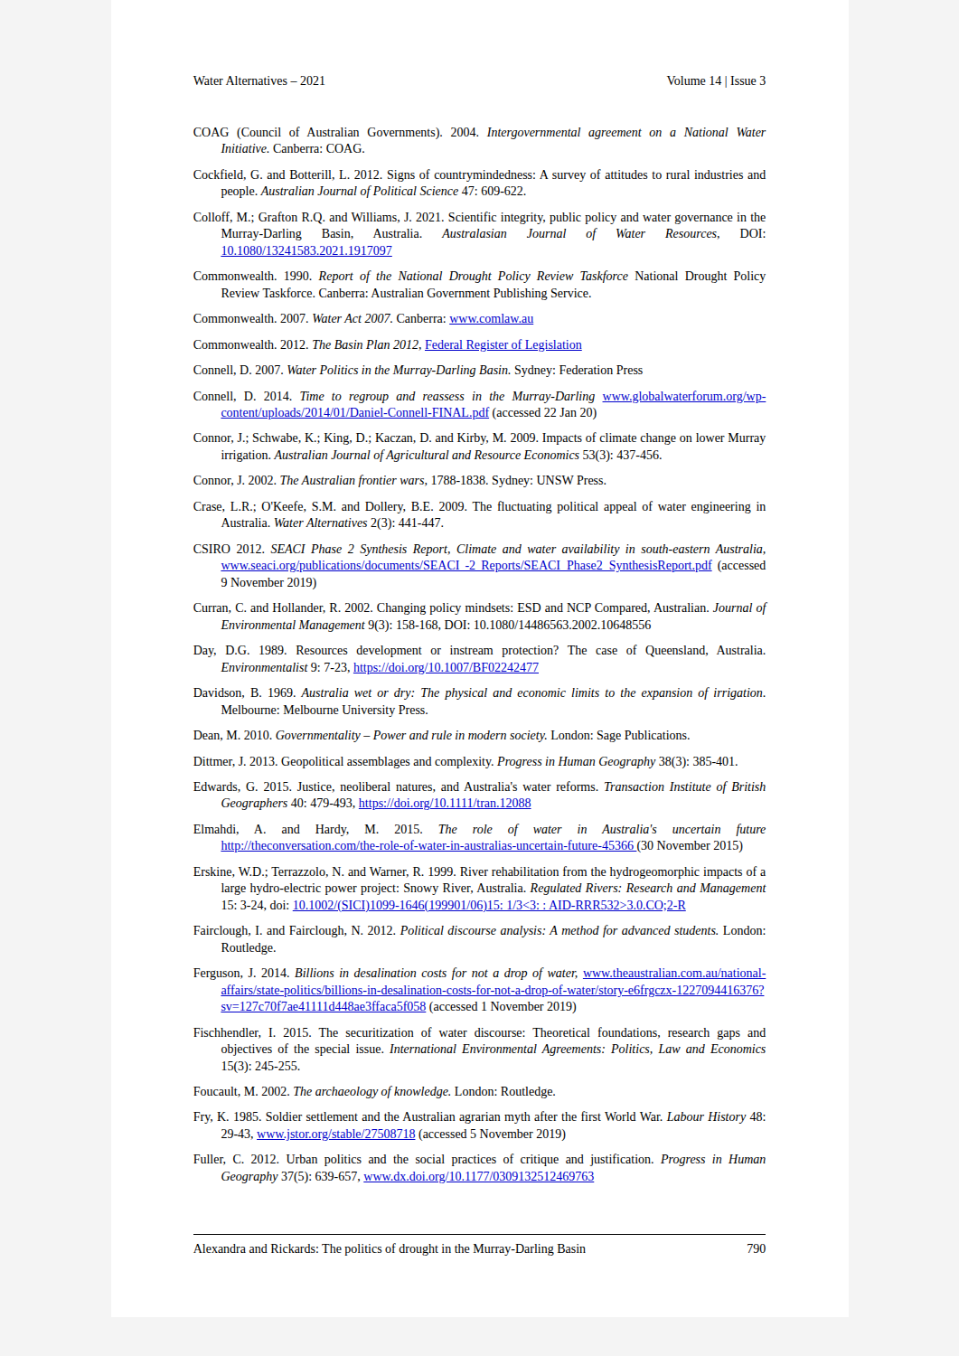Water Alternatives – 2021
Volume 14 | Issue 3
COAG (Council of Australian Governments). 2004. Intergovernmental agreement on a National Water Initiative. Canberra: COAG.
Cockfield, G. and Botterill, L. 2012. Signs of countrymindedness: A survey of attitudes to rural industries and people. Australian Journal of Political Science 47: 609-622.
Colloff, M.; Grafton R.Q. and Williams, J. 2021. Scientific integrity, public policy and water governance in the Murray-Darling Basin, Australia. Australasian Journal of Water Resources, DOI: 10.1080/13241583.2021.1917097
Commonwealth. 1990. Report of the National Drought Policy Review Taskforce National Drought Policy Review Taskforce. Canberra: Australian Government Publishing Service.
Commonwealth. 2007. Water Act 2007. Canberra: www.comlaw.au
Commonwealth. 2012. The Basin Plan 2012, Federal Register of Legislation
Connell, D. 2007. Water Politics in the Murray-Darling Basin. Sydney: Federation Press
Connell, D. 2014. Time to regroup and reassess in the Murray-Darling www.globalwaterforum.org/wp-content/uploads/2014/01/Daniel-Connell-FINAL.pdf (accessed 22 Jan 20)
Connor, J.; Schwabe, K.; King, D.; Kaczan, D. and Kirby, M. 2009. Impacts of climate change on lower Murray irrigation. Australian Journal of Agricultural and Resource Economics 53(3): 437-456.
Connor, J. 2002. The Australian frontier wars, 1788-1838. Sydney: UNSW Press.
Crase, L.R.; O'Keefe, S.M. and Dollery, B.E. 2009. The fluctuating political appeal of water engineering in Australia. Water Alternatives 2(3): 441-447.
CSIRO 2012. SEACI Phase 2 Synthesis Report, Climate and water availability in south-eastern Australia, www.seaci.org/publications/documents/SEACI -2 Reports/SEACI_Phase2_SynthesisReport.pdf (accessed 9 November 2019)
Curran, C. and Hollander, R. 2002. Changing policy mindsets: ESD and NCP Compared, Australian. Journal of Environmental Management 9(3): 158-168, DOI: 10.1080/14486563.2002.10648556
Day, D.G. 1989. Resources development or instream protection? The case of Queensland, Australia. Environmentalist 9: 7-23, https://doi.org/10.1007/BF02242477
Davidson, B. 1969. Australia wet or dry: The physical and economic limits to the expansion of irrigation. Melbourne: Melbourne University Press.
Dean, M. 2010. Governmentality – Power and rule in modern society. London: Sage Publications.
Dittmer, J. 2013. Geopolitical assemblages and complexity. Progress in Human Geography 38(3): 385-401.
Edwards, G. 2015. Justice, neoliberal natures, and Australia's water reforms. Transaction Institute of British Geographers 40: 479-493, https://doi.org/10.1111/tran.12088
Elmahdi, A. and Hardy, M. 2015. The role of water in Australia's uncertain future http://theconversation.com/the-role-of-water-in-australias-uncertain-future-45366 (30 November 2015)
Erskine, W.D.; Terrazzolo, N. and Warner, R. 1999. River rehabilitation from the hydrogeomorphic impacts of a large hydro-electric power project: Snowy River, Australia. Regulated Rivers: Research and Management 15: 3-24, doi: 10.1002/(SICI)1099-1646(199901/06)15: 1/3<3: : AID-RRR532>3.0.CO;2-R
Fairclough, I. and Fairclough, N. 2012. Political discourse analysis: A method for advanced students. London: Routledge.
Ferguson, J. 2014. Billions in desalination costs for not a drop of water, www.theaustralian.com.au/national-affairs/state-politics/billions-in-desalination-costs-for-not-a-drop-of-water/story-e6frgczx-1227094416376?sv=127c70f7ae41111d448ae3ffaca5f058 (accessed 1 November 2019)
Fischhendler, I. 2015. The securitization of water discourse: Theoretical foundations, research gaps and objectives of the special issue. International Environmental Agreements: Politics, Law and Economics 15(3): 245-255.
Foucault, M. 2002. The archaeology of knowledge. London: Routledge.
Fry, K. 1985. Soldier settlement and the Australian agrarian myth after the first World War. Labour History 48: 29-43, www.jstor.org/stable/27508718 (accessed 5 November 2019)
Fuller, C. 2012. Urban politics and the social practices of critique and justification. Progress in Human Geography 37(5): 639-657, www.dx.doi.org/10.1177/0309132512469763
Alexandra and Rickards: The politics of drought in the Murray-Darling Basin
790